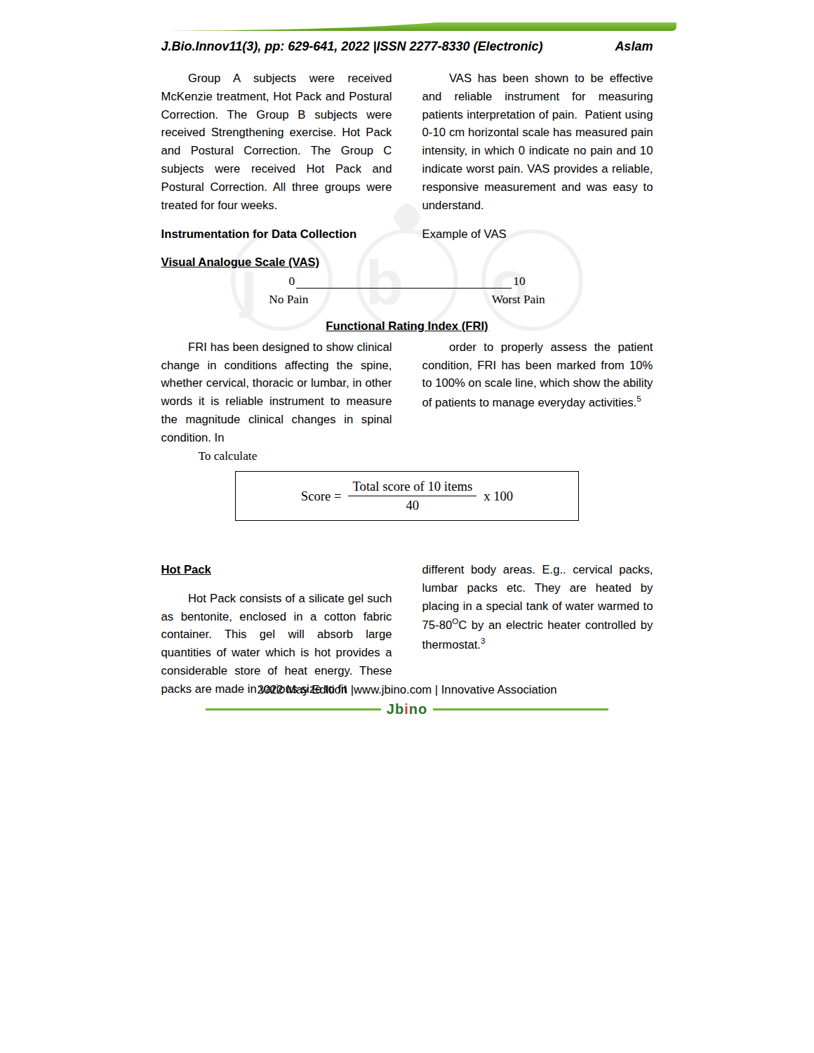J.Bio.Innov11(3), pp: 629-641, 2022 |ISSN 2277-8330 (Electronic)
Aslam
j b o
Group A subjects were received McKenzie treatment, Hot Pack and Postural Correction. The Group B subjects were received Strengthening exercise. Hot Pack and Postural Correction. The Group C subjects were received Hot Pack and Postural Correction. All three groups were treated for four weeks.
Instrumentation for Data Collection
Visual Analogue Scale (VAS)
VAS has been shown to be effective and reliable instrument for measuring patients interpretation of pain. Patient using 0-10 cm horizontal scale has measured pain intensity, in which 0 indicate no pain and 10 indicate worst pain. VAS provides a reliable, responsive measurement and was easy to understand.
Example of VAS
0 10
No Pain Worst Pain
Functional Rating Index (FRI)
FRI has been designed to show clinical change in conditions affecting the spine, whether cervical, thoracic or lumbar, in other words it is reliable instrument to measure the magnitude clinical changes in spinal condition. In
order to properly assess the patient condition, FRI has been marked from 10% to 100% on scale line, which show the ability of patients to manage everyday activities.5
To calculate
Score = Total score of 10 items 40 x 100
Hot Pack
Hot Pack consists of a silicate gel such as bentonite, enclosed in a cotton fabric container. This gel will absorb large quantities of water which is hot provides a considerable store of heat energy. These packs are made in various size to fit
different body areas. E.g.. cervical packs, lumbar packs etc. They are heated by placing in a special tank of water warmed to 75-80OC by an electric heater controlled by thermostat.3
2022 May Edition |www.jbino.com | Innovative Association
Jbino